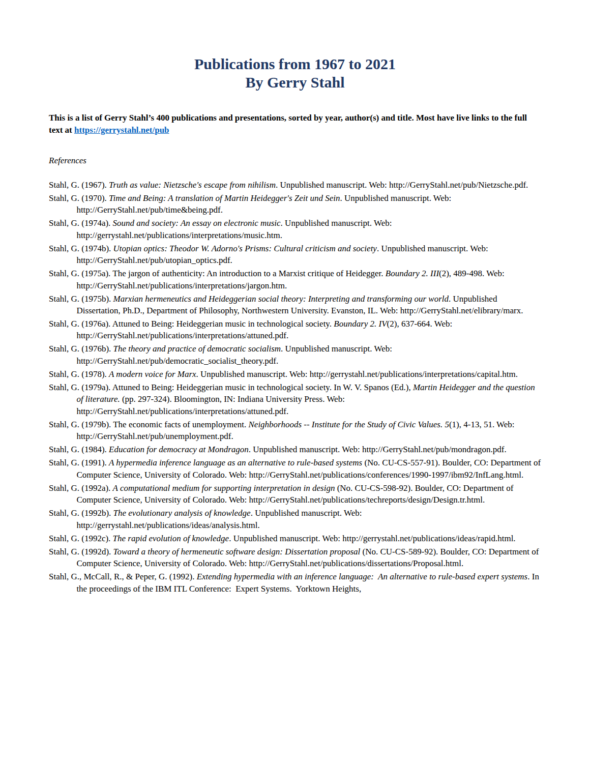Publications from 1967 to 2021By Gerry Stahl
This is a list of Gerry Stahl’s 400 publications and presentations, sorted by year, author(s) and title. Most have live links to the full text at https://gerrystahl.net/pub
References
Stahl, G. (1967). Truth as value: Nietzsche's escape from nihilism. Unpublished manuscript. Web: http://GerryStahl.net/pub/Nietzsche.pdf.
Stahl, G. (1970). Time and Being: A translation of Martin Heidegger's Zeit und Sein. Unpublished manuscript. Web: http://GerryStahl.net/pub/time&being.pdf.
Stahl, G. (1974a). Sound and society: An essay on electronic music. Unpublished manuscript. Web: http://gerrystahl.net/publications/interpretations/music.htm.
Stahl, G. (1974b). Utopian optics: Theodor W. Adorno's Prisms: Cultural criticism and society. Unpublished manuscript. Web: http://GerryStahl.net/pub/utopian_optics.pdf.
Stahl, G. (1975a). The jargon of authenticity: An introduction to a Marxist critique of Heidegger. Boundary 2. III(2), 489-498. Web: http://GerryStahl.net/publications/interpretations/jargon.htm.
Stahl, G. (1975b). Marxian hermeneutics and Heideggerian social theory: Interpreting and transforming our world. Unpublished Dissertation, Ph.D., Department of Philosophy, Northwestern University. Evanston, IL. Web: http://GerryStahl.net/elibrary/marx.
Stahl, G. (1976a). Attuned to Being: Heideggerian music in technological society. Boundary 2. IV(2), 637-664. Web: http://GerryStahl.net/publications/interpretations/attuned.pdf.
Stahl, G. (1976b). The theory and practice of democratic socialism. Unpublished manuscript. Web: http://GerryStahl.net/pub/democratic_socialist_theory.pdf.
Stahl, G. (1978). A modern voice for Marx. Unpublished manuscript. Web: http://gerrystahl.net/publications/interpretations/capital.htm.
Stahl, G. (1979a). Attuned to Being: Heideggerian music in technological society. In W. V. Spanos (Ed.), Martin Heidegger and the question of literature. (pp. 297-324). Bloomington, IN: Indiana University Press. Web: http://GerryStahl.net/publications/interpretations/attuned.pdf.
Stahl, G. (1979b). The economic facts of unemployment. Neighborhoods -- Institute for the Study of Civic Values. 5(1), 4-13, 51. Web: http://GerryStahl.net/pub/unemployment.pdf.
Stahl, G. (1984). Education for democracy at Mondragon. Unpublished manuscript. Web: http://GerryStahl.net/pub/mondragon.pdf.
Stahl, G. (1991). A hypermedia inference language as an alternative to rule-based systems (No. CU-CS-557-91). Boulder, CO: Department of Computer Science, University of Colorado. Web: http://GerryStahl.net/publications/conferences/1990-1997/ibm92/InfLang.html.
Stahl, G. (1992a). A computational medium for supporting interpretation in design (No. CU-CS-598-92). Boulder, CO: Department of Computer Science, University of Colorado. Web: http://GerryStahl.net/publications/techreports/design/Design.tr.html.
Stahl, G. (1992b). The evolutionary analysis of knowledge. Unpublished manuscript. Web: http://gerrystahl.net/publications/ideas/analysis.html.
Stahl, G. (1992c). The rapid evolution of knowledge. Unpublished manuscript. Web: http://gerrystahl.net/publications/ideas/rapid.html.
Stahl, G. (1992d). Toward a theory of hermeneutic software design: Dissertation proposal (No. CU-CS-589-92). Boulder, CO: Department of Computer Science, University of Colorado. Web: http://GerryStahl.net/publications/dissertations/Proposal.html.
Stahl, G., McCall, R., & Peper, G. (1992). Extending hypermedia with an inference language: An alternative to rule-based expert systems. In the proceedings of the IBM ITL Conference: Expert Systems. Yorktown Heights,